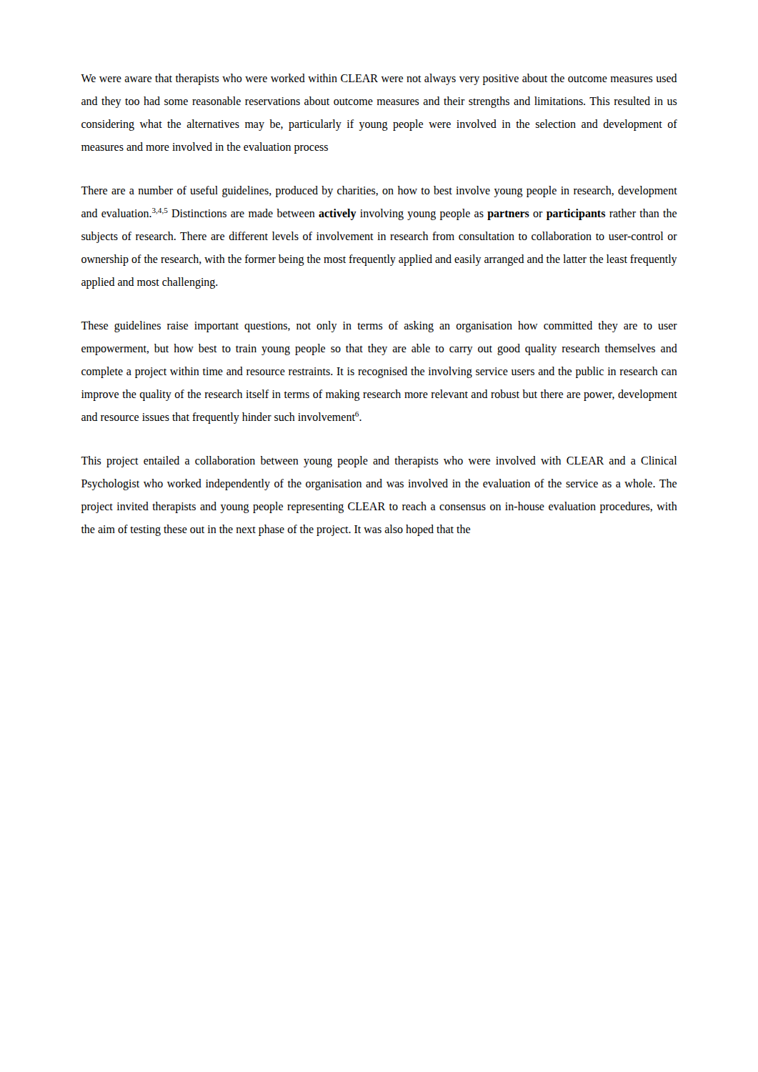We were aware that therapists who were worked within CLEAR were not always very positive about the outcome measures used and they too had some reasonable reservations about outcome measures and their strengths and limitations. This resulted in us considering what the alternatives may be, particularly if young people were involved in the selection and development of measures and more involved in the evaluation process
There are a number of useful guidelines, produced by charities, on how to best involve young people in research, development and evaluation.3,4,5 Distinctions are made between actively involving young people as partners or participants rather than the subjects of research. There are different levels of involvement in research from consultation to collaboration to user-control or ownership of the research, with the former being the most frequently applied and easily arranged and the latter the least frequently applied and most challenging.
These guidelines raise important questions, not only in terms of asking an organisation how committed they are to user empowerment, but how best to train young people so that they are able to carry out good quality research themselves and complete a project within time and resource restraints. It is recognised the involving service users and the public in research can improve the quality of the research itself in terms of making research more relevant and robust but there are power, development and resource issues that frequently hinder such involvement6.
This project entailed a collaboration between young people and therapists who were involved with CLEAR and a Clinical Psychologist who worked independently of the organisation and was involved in the evaluation of the service as a whole. The project invited therapists and young people representing CLEAR to reach a consensus on in-house evaluation procedures, with the aim of testing these out in the next phase of the project. It was also hoped that the